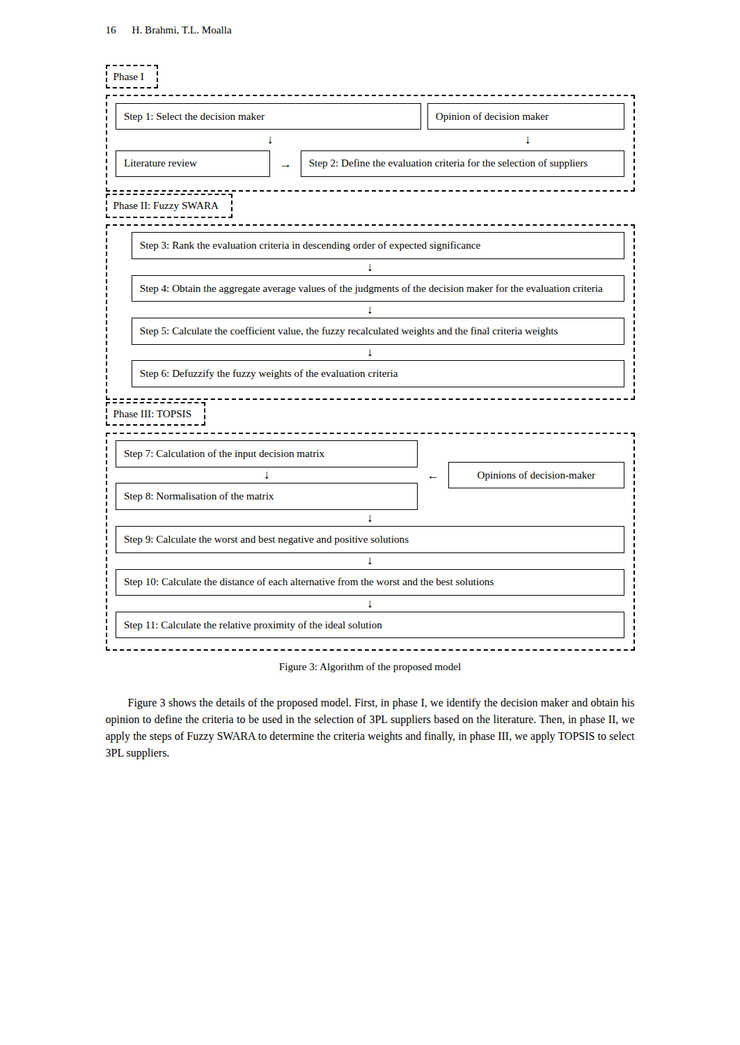16 H. Brahmi, T.L. Moalla
Phase I
Step 1: Select the decision maker
Opinion of decision maker
↓
↓
Literature review
→
Step 2: Define the evaluation criteria for the selection of suppliers
Phase II: Fuzzy SWARA
Step 3: Rank the evaluation criteria in descending order of expected significance
↓
Step 4: Obtain the aggregate average values of the judgments of the decision maker for the evaluation criteria
↓
Step 5: Calculate the coefficient value, the fuzzy recalculated weights and the final criteria weights
↓
Step 6: Defuzzify the fuzzy weights of the evaluation criteria
Phase III: TOPSIS
Step 7: Calculation of the input decision matrix
↓
Step 8: Normalisation of the matrix
←
Opinions of decision-maker
↓
Step 9: Calculate the worst and best negative and positive solutions
↓
Step 10: Calculate the distance of each alternative from the worst and the best solutions
↓
Step 11: Calculate the relative proximity of the ideal solution
Figure 3: Algorithm of the proposed model
Figure 3 shows the details of the proposed model. First, in phase I, we identify the decision maker and obtain his opinion to define the criteria to be used in the selection of 3PL suppliers based on the literature. Then, in phase II, we apply the steps of Fuzzy SWARA to determine the criteria weights and finally, in phase III, we apply TOPSIS to select 3PL suppliers.